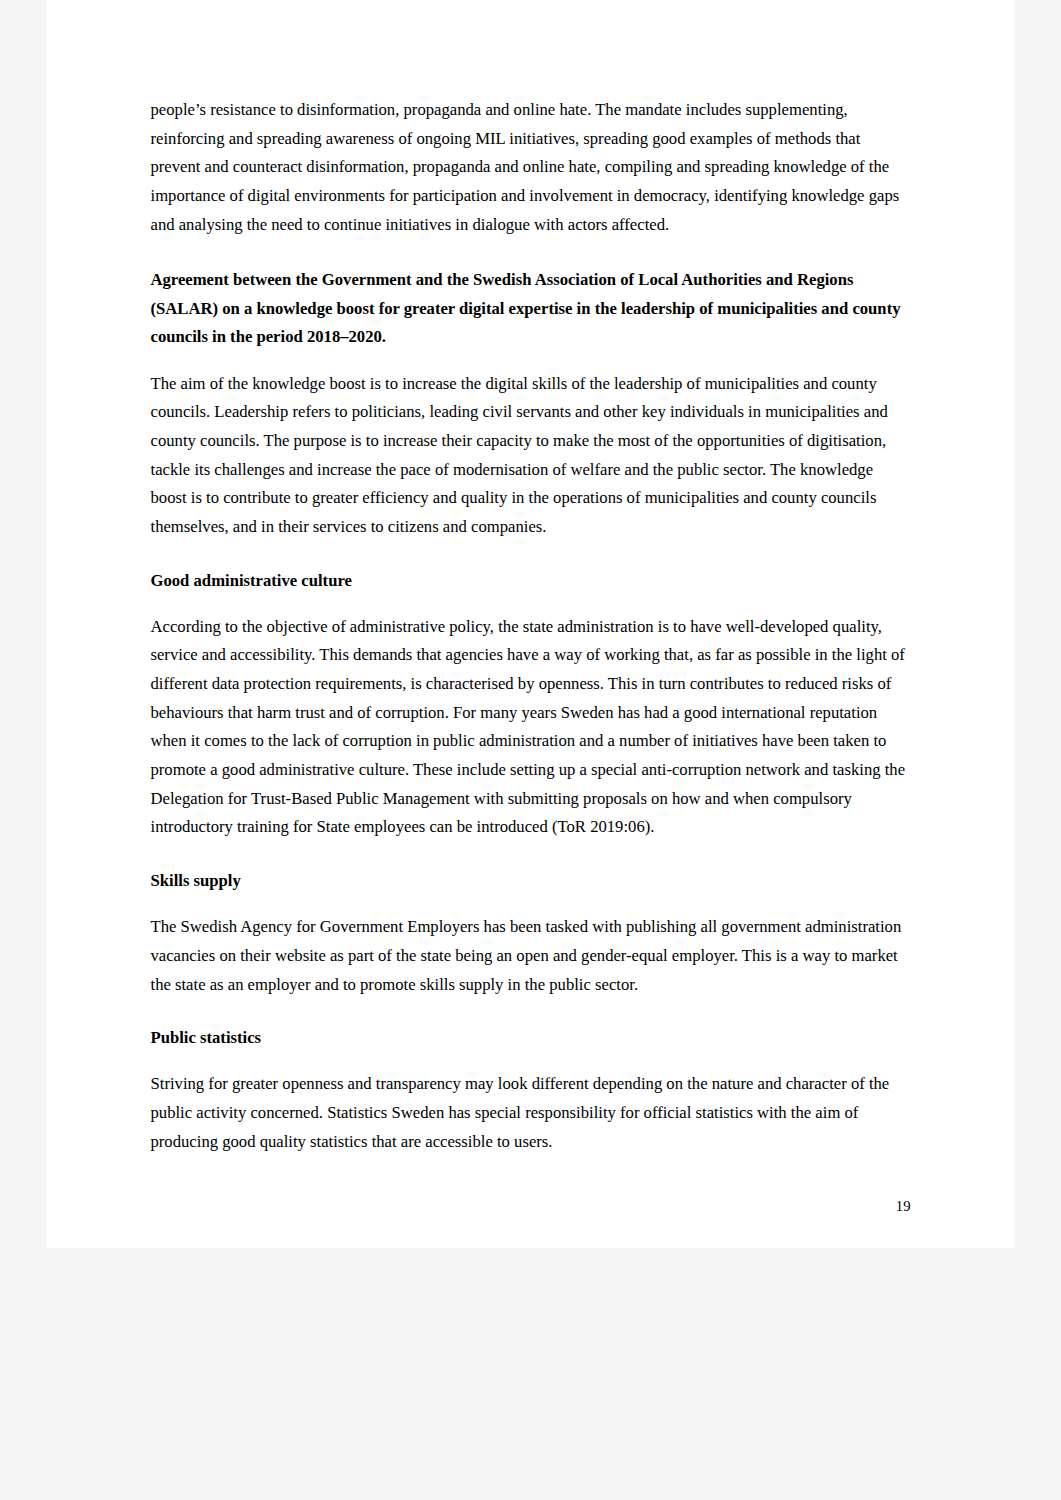people’s resistance to disinformation, propaganda and online hate. The mandate includes supplementing, reinforcing and spreading awareness of ongoing MIL initiatives, spreading good examples of methods that prevent and counteract disinformation, propaganda and online hate, compiling and spreading knowledge of the importance of digital environments for participation and involvement in democracy, identifying knowledge gaps and analysing the need to continue initiatives in dialogue with actors affected.
Agreement between the Government and the Swedish Association of Local Authorities and Regions (SALAR) on a knowledge boost for greater digital expertise in the leadership of municipalities and county councils in the period 2018–2020.
The aim of the knowledge boost is to increase the digital skills of the leadership of municipalities and county councils. Leadership refers to politicians, leading civil servants and other key individuals in municipalities and county councils. The purpose is to increase their capacity to make the most of the opportunities of digitisation, tackle its challenges and increase the pace of modernisation of welfare and the public sector. The knowledge boost is to contribute to greater efficiency and quality in the operations of municipalities and county councils themselves, and in their services to citizens and companies.
Good administrative culture
According to the objective of administrative policy, the state administration is to have well-developed quality, service and accessibility. This demands that agencies have a way of working that, as far as possible in the light of different data protection requirements, is characterised by openness. This in turn contributes to reduced risks of behaviours that harm trust and of corruption. For many years Sweden has had a good international reputation when it comes to the lack of corruption in public administration and a number of initiatives have been taken to promote a good administrative culture. These include setting up a special anti-corruption network and tasking the Delegation for Trust-Based Public Management with submitting proposals on how and when compulsory introductory training for State employees can be introduced (ToR 2019:06).
Skills supply
The Swedish Agency for Government Employers has been tasked with publishing all government administration vacancies on their website as part of the state being an open and gender-equal employer. This is a way to market the state as an employer and to promote skills supply in the public sector.
Public statistics
Striving for greater openness and transparency may look different depending on the nature and character of the public activity concerned. Statistics Sweden has special responsibility for official statistics with the aim of producing good quality statistics that are accessible to users.
19